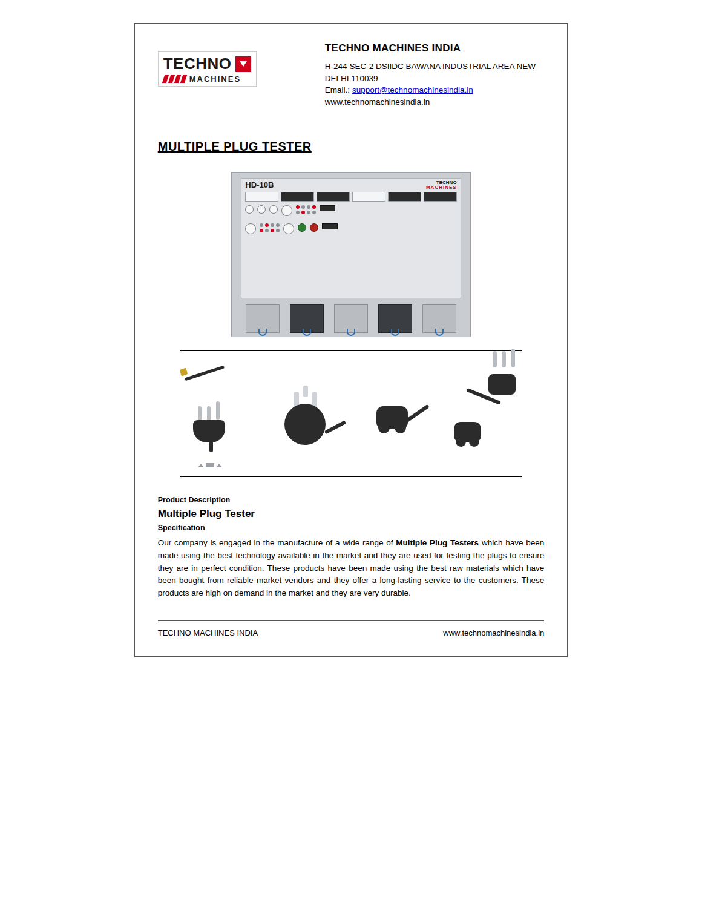TECHNO
MACHINES
TECHNO MACHINES INDIA
H-244 SEC-2 DSIIDC BAWANA INDUSTRIAL AREA NEW DELHI 110039
Email.: support@technomachinesindia.in
www.technomachinesindia.in
MULTIPLE PLUG TESTER
HD-10B TECHNO
MACHINES
Product Description
Multiple Plug Tester
Specification
Our company is engaged in the manufacture of a wide range of Multiple Plug Testers which have been made using the best technology available in the market and they are used for testing the plugs to ensure they are in perfect condition. These products have been made using the best raw materials which have been bought from reliable market vendors and they offer a long-lasting service to the customers. These products are high on demand in the market and they are very durable.
TECHNO MACHINES INDIA www.technomachinesindia.in